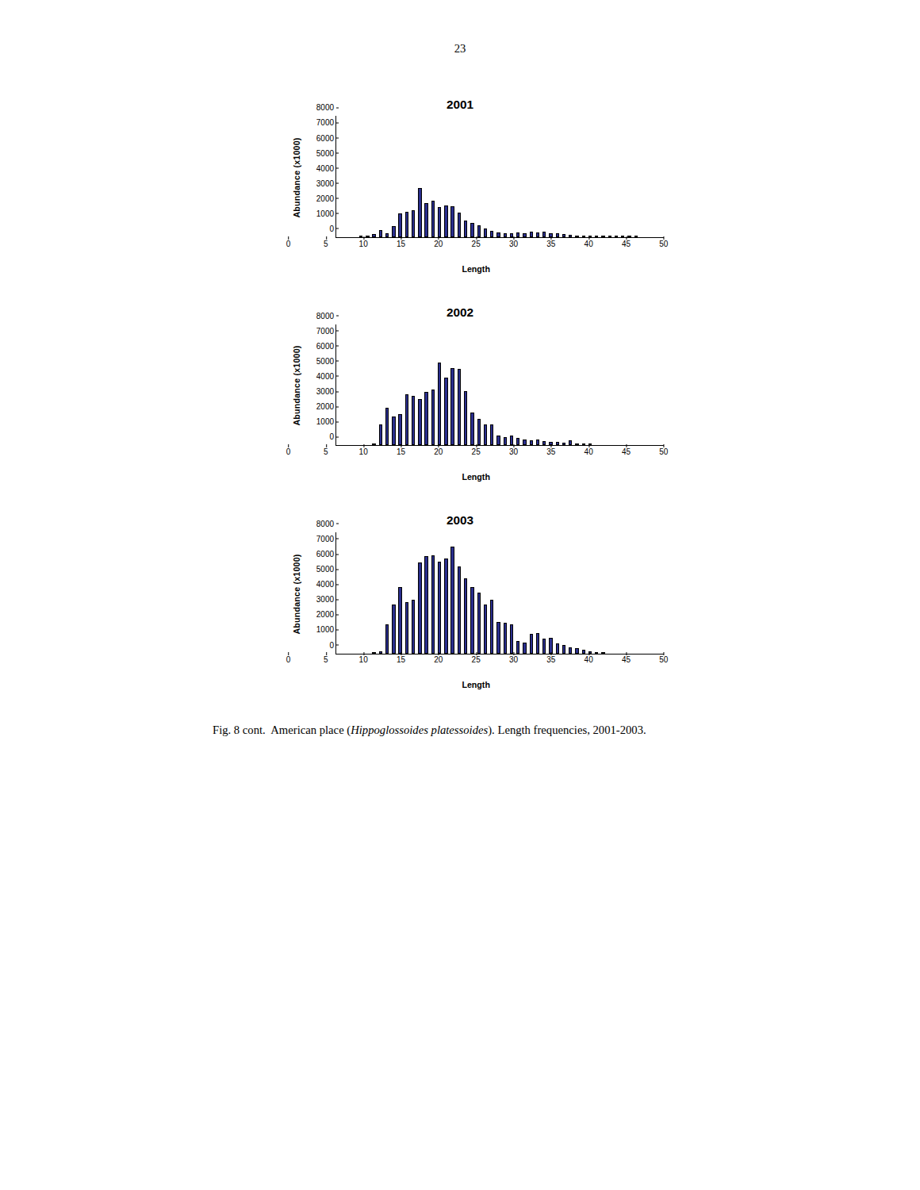23
2001
Abundance (x1000)
8000 7000 6000 5000 4000 3000 2000 1000 0
0 5 10 15 20 25 30 35 40 45 50
Length
2002
Abundance (x1000)
8000 7000 6000 5000 4000 3000 2000 1000 0
0 5 10 15 20 25 30 35 40 45 50
Length
2003
Abundance (x1000)
8000 7000 6000 5000 4000 3000 2000 1000 0
0 5 10 15 20 25 30 35 40 45 50
Length
Fig. 8 cont. American place (Hippoglossoides platessoides). Length frequencies, 2001-2003.